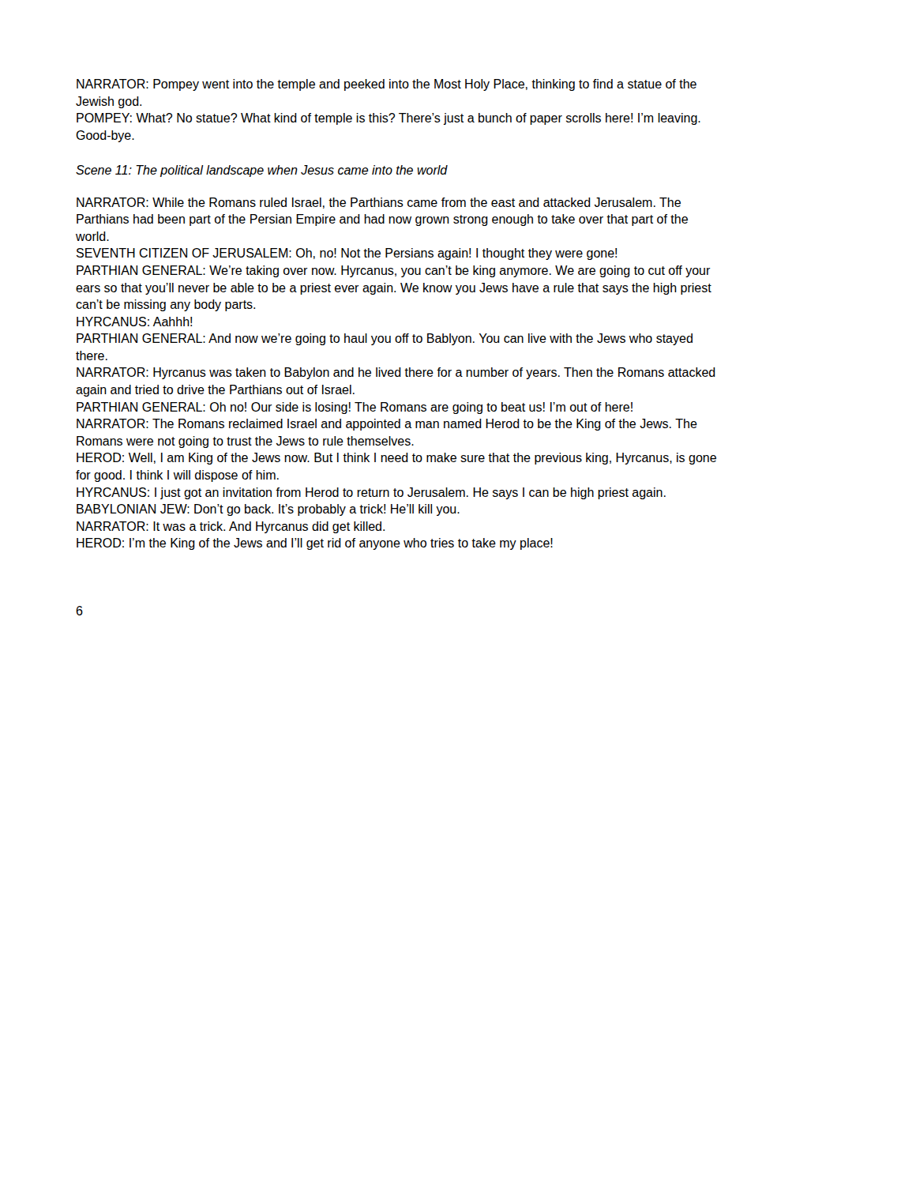NARRATOR: Pompey went into the temple and peeked into the Most Holy Place, thinking to find a statue of the Jewish god.
POMPEY: What? No statue? What kind of temple is this? There’s just a bunch of paper scrolls here! I’m leaving. Good-bye.
Scene 11: The political landscape when Jesus came into the world
NARRATOR: While the Romans ruled Israel, the Parthians came from the east and attacked Jerusalem. The Parthians had been part of the Persian Empire and had now grown strong enough to take over that part of the world.
SEVENTH CITIZEN OF JERUSALEM: Oh, no! Not the Persians again! I thought they were gone!
PARTHIAN GENERAL: We’re taking over now. Hyrcanus, you can’t be king anymore. We are going to cut off your ears so that you’ll never be able to be a priest ever again. We know you Jews have a rule that says the high priest can’t be missing any body parts.
HYRCANUS: Aahhh!
PARTHIAN GENERAL: And now we’re going to haul you off to Bablyon. You can live with the Jews who stayed there.
NARRATOR: Hyrcanus was taken to Babylon and he lived there for a number of years. Then the Romans attacked again and tried to drive the Parthians out of Israel.
PARTHIAN GENERAL: Oh no! Our side is losing! The Romans are going to beat us! I’m out of here!
NARRATOR: The Romans reclaimed Israel and appointed a man named Herod to be the King of the Jews. The Romans were not going to trust the Jews to rule themselves.
HEROD: Well, I am King of the Jews now. But I think I need to make sure that the previous king, Hyrcanus, is gone for good. I think I will dispose of him.
HYRCANUS: I just got an invitation from Herod to return to Jerusalem. He says I can be high priest again.
BABYLONIAN JEW: Don’t go back. It’s probably a trick! He’ll kill you.
NARRATOR: It was a trick. And Hyrcanus did get killed.
HEROD: I’m the King of the Jews and I’ll get rid of anyone who tries to take my place!
6